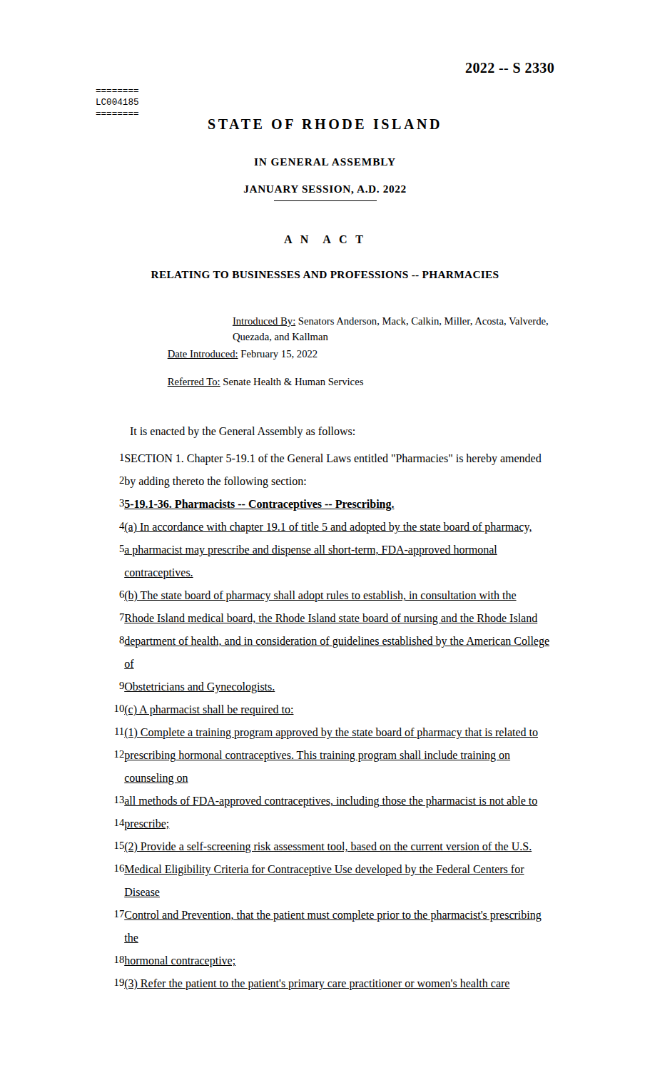======== LC004185 ========
2022 -- S 2330
STATE OF RHODE ISLAND
IN GENERAL ASSEMBLY
JANUARY SESSION, A.D. 2022
A N A C T
RELATING TO BUSINESSES AND PROFESSIONS -- PHARMACIES
Introduced By: Senators Anderson, Mack, Calkin, Miller, Acosta, Valverde, Quezada, and Kallman
Date Introduced: February 15, 2022
Referred To: Senate Health & Human Services
It is enacted by the General Assembly as follows:
| 1 | SECTION 1. Chapter 5-19.1 of the General Laws entitled "Pharmacies" is hereby amended |
| 2 | by adding thereto the following section: |
| 3 | 5-19.1-36. Pharmacists -- Contraceptives -- Prescribing. |
| 4 | (a) In accordance with chapter 19.1 of title 5 and adopted by the state board of pharmacy, |
| 5 | a pharmacist may prescribe and dispense all short-term, FDA-approved hormonal contraceptives. |
| 6 | (b) The state board of pharmacy shall adopt rules to establish, in consultation with the |
| 7 | Rhode Island medical board, the Rhode Island state board of nursing and the Rhode Island |
| 8 | department of health, and in consideration of guidelines established by the American College of |
| 9 | Obstetricians and Gynecologists. |
| 10 | (c) A pharmacist shall be required to: |
| 11 | (1) Complete a training program approved by the state board of pharmacy that is related to |
| 12 | prescribing hormonal contraceptives. This training program shall include training on counseling on |
| 13 | all methods of FDA-approved contraceptives, including those the pharmacist is not able to |
| 14 | prescribe; |
| 15 | (2) Provide a self-screening risk assessment tool, based on the current version of the U.S. |
| 16 | Medical Eligibility Criteria for Contraceptive Use developed by the Federal Centers for Disease |
| 17 | Control and Prevention, that the patient must complete prior to the pharmacist's prescribing the |
| 18 | hormonal contraceptive; |
| 19 | (3) Refer the patient to the patient's primary care practitioner or women's health care |